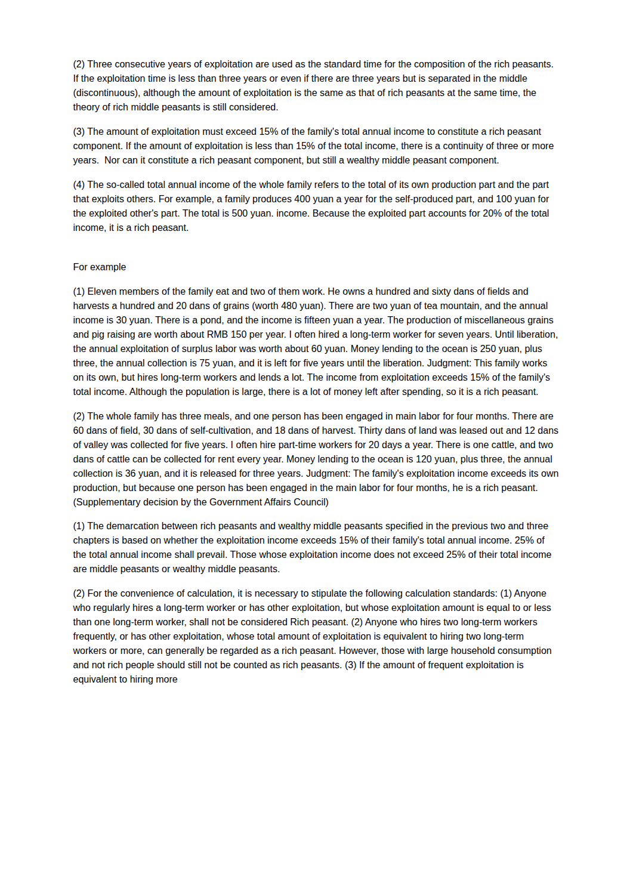(2) Three consecutive years of exploitation are used as the standard time for the composition of the rich peasants. If the exploitation time is less than three years or even if there are three years but is separated in the middle (discontinuous), although the amount of exploitation is the same as that of rich peasants at the same time, the theory of rich middle peasants is still considered.
(3) The amount of exploitation must exceed 15% of the family's total annual income to constitute a rich peasant component. If the amount of exploitation is less than 15% of the total income, there is a continuity of three or more years. Nor can it constitute a rich peasant component, but still a wealthy middle peasant component.
(4) The so-called total annual income of the whole family refers to the total of its own production part and the part that exploits others. For example, a family produces 400 yuan a year for the self-produced part, and 100 yuan for the exploited other's part. The total is 500 yuan. income. Because the exploited part accounts for 20% of the total income, it is a rich peasant.
For example
(1) Eleven members of the family eat and two of them work. He owns a hundred and sixty dans of fields and harvests a hundred and 20 dans of grains (worth 480 yuan). There are two yuan of tea mountain, and the annual income is 30 yuan. There is a pond, and the income is fifteen yuan a year. The production of miscellaneous grains and pig raising are worth about RMB 150 per year. I often hired a long-term worker for seven years. Until liberation, the annual exploitation of surplus labor was worth about 60 yuan. Money lending to the ocean is 250 yuan, plus three, the annual collection is 75 yuan, and it is left for five years until the liberation. Judgment: This family works on its own, but hires long-term workers and lends a lot. The income from exploitation exceeds 15% of the family's total income. Although the population is large, there is a lot of money left after spending, so it is a rich peasant.
(2) The whole family has three meals, and one person has been engaged in main labor for four months. There are 60 dans of field, 30 dans of self-cultivation, and 18 dans of harvest. Thirty dans of land was leased out and 12 dans of valley was collected for five years. I often hire part-time workers for 20 days a year. There is one cattle, and two dans of cattle can be collected for rent every year. Money lending to the ocean is 120 yuan, plus three, the annual collection is 36 yuan, and it is released for three years. Judgment: The family's exploitation income exceeds its own production, but because one person has been engaged in the main labor for four months, he is a rich peasant. (Supplementary decision by the Government Affairs Council)
(1) The demarcation between rich peasants and wealthy middle peasants specified in the previous two and three chapters is based on whether the exploitation income exceeds 15% of their family's total annual income. 25% of the total annual income shall prevail. Those whose exploitation income does not exceed 25% of their total income are middle peasants or wealthy middle peasants.
(2) For the convenience of calculation, it is necessary to stipulate the following calculation standards: (1) Anyone who regularly hires a long-term worker or has other exploitation, but whose exploitation amount is equal to or less than one long-term worker, shall not be considered Rich peasant. (2) Anyone who hires two long-term workers frequently, or has other exploitation, whose total amount of exploitation is equivalent to hiring two long-term workers or more, can generally be regarded as a rich peasant. However, those with large household consumption and not rich people should still not be counted as rich peasants. (3) If the amount of frequent exploitation is equivalent to hiring more